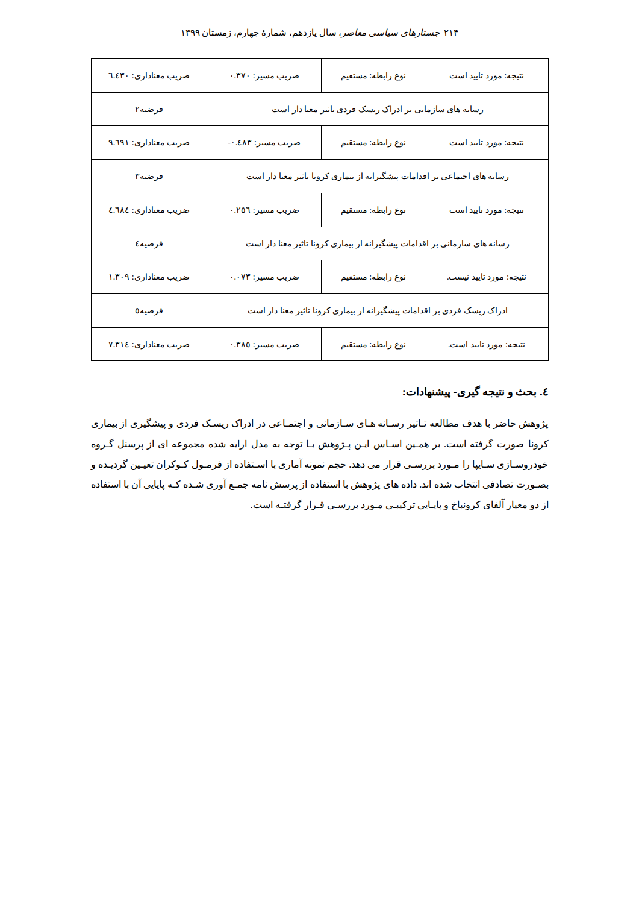۲۱۴ جستارهای سیاسی معاصر، سال یازدهم، شمارهٔ چهارم، زمستان ۱۳۹۹
| نتیجه: مورد تایید است | نوع رابطه: مستقیم | ضریب مسیر: ۰.۳۷۰ | ضریب معناداری: ٦.٤٣٠ |
| رسانه های سازمانی بر ادراک ریسک فردی تاثیر معنا دار است | فرضیه۲ |
| نتیجه: مورد تایید است | نوع رابطه: مستقیم | ضریب مسیر: ۰.٤٨٣- | ضریب معناداری: ٩.٦٩١ |
| رسانه های اجتماعی بر اقدامات پیشگیرانه از بیماری کرونا تاثیر معنا دار است | فرضیه۳ |
| نتیجه: مورد تایید است | نوع رابطه: مستقیم | ضریب مسیر: ۰.۲٥٦ | ضریب معناداری: ٤.٦٨٤ |
| رسانه های سازمانی بر اقدامات پیشگیرانه از بیماری کرونا تاثیر معنا دار است | فرضیه٤ |
| نتیجه: مورد تایید نیست. | نوع رابطه: مستقیم | ضریب مسیر: ۰.۰٧٣ | ضریب معناداری: ۱.۳۰۹ |
| ادراک ریسک فردی بر اقدامات پیشگیرانه از بیماری کرونا تاثیر معنا دار است | فرضیه٥ |
| نتیجه: مورد تایید است. | نوع رابطه: مستقیم | ضریب مسیر: ۰.۳۸٥ | ضریب معناداری: ٧.٣١٤ |
٤. بحث و نتیجه گیری- پیشنهادات:
پژوهش حاضر با هدف مطالعه تـاثیر رسـانه هـای سـازمانی و اجتمـاعی در ادراک ریسـک فردی و پیشگیری از بیماری کرونا صورت گرفته است. بر همـین اسـاس ایـن پـژوهش بـا توجه به مدل ارایه شده مجموعه ای از پرسنل گـروه خودروسـازی سـایپا را مـورد بررسـی قرار می دهد. حجم نمونه آماری با اسـتفاده از فرمـول کـوکران تعیـین گردیـده و بصـورت تصادفی انتخاب شده اند. داده های پژوهش با استفاده از پرسش نامه جمـع آوری شـده کـه پایایی آن با استفاده از دو معیار آلفای کرونباخ و پایـایی ترکیبـی مـورد بررسـی قـرار گرفتـه است.